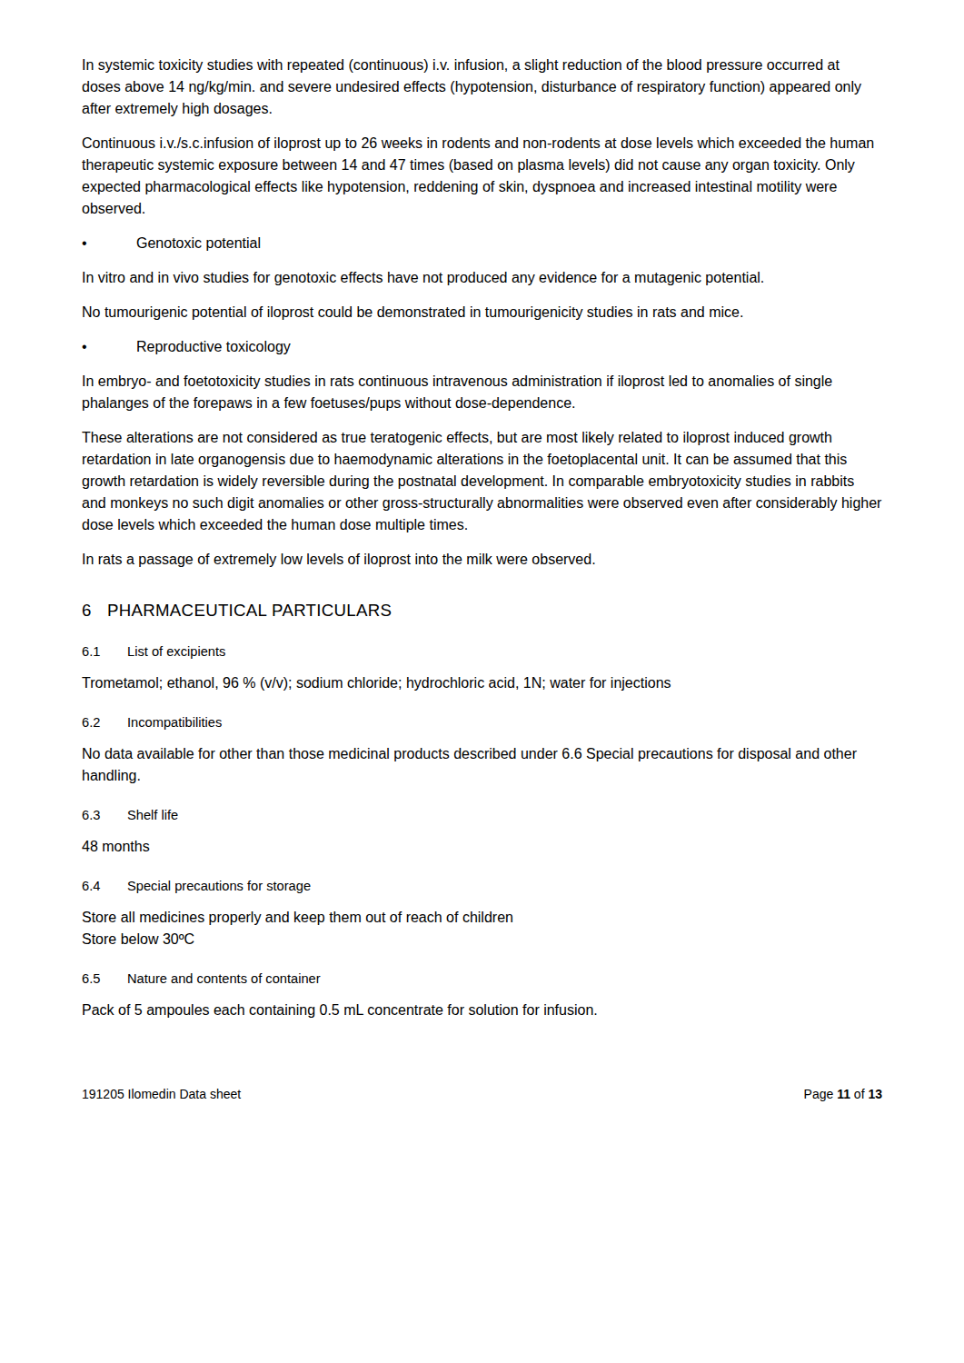In systemic toxicity studies with repeated (continuous) i.v. infusion, a slight reduction of the blood pressure occurred at doses above 14 ng/kg/min. and severe undesired effects (hypotension, disturbance of respiratory function) appeared only after extremely high dosages.
Continuous i.v./s.c.infusion of iloprost up to 26 weeks in rodents and non-rodents at dose levels which exceeded the human therapeutic systemic exposure between 14 and 47 times (based on plasma levels) did not cause any organ toxicity. Only expected pharmacological effects like hypotension, reddening of skin, dyspnoea and increased intestinal motility were observed.
Genotoxic potential
In vitro and in vivo studies for genotoxic effects have not produced any evidence for a mutagenic potential.
No tumourigenic potential of iloprost could be demonstrated in tumourigenicity studies in rats and mice.
Reproductive toxicology
In embryo- and foetotoxicity studies in rats continuous intravenous administration if iloprost led to anomalies of single phalanges of the forepaws in a few foetuses/pups without dose-dependence.
These alterations are not considered as true teratogenic effects, but are most likely related to iloprost induced growth retardation in late organogensis due to haemodynamic alterations in the foetoplacental unit. It can be assumed that this growth retardation is widely reversible during the postnatal development. In comparable embryotoxicity studies in rabbits and monkeys no such digit anomalies or other gross-structurally abnormalities were observed even after considerably higher dose levels which exceeded the human dose multiple times.
In rats a passage of extremely low levels of iloprost into the milk were observed.
6 PHARMACEUTICAL PARTICULARS
6.1 List of excipients
Trometamol; ethanol, 96 % (v/v); sodium chloride; hydrochloric acid, 1N; water for injections
6.2 Incompatibilities
No data available for other than those medicinal products described under 6.6 Special precautions for disposal and other handling.
6.3 Shelf life
48 months
6.4 Special precautions for storage
Store all medicines properly and keep them out of reach of children
Store below 30ºC
6.5 Nature and contents of container
Pack of 5 ampoules each containing 0.5 mL concentrate for solution for infusion.
191205 Ilomedin Data sheet
Page 11 of 13